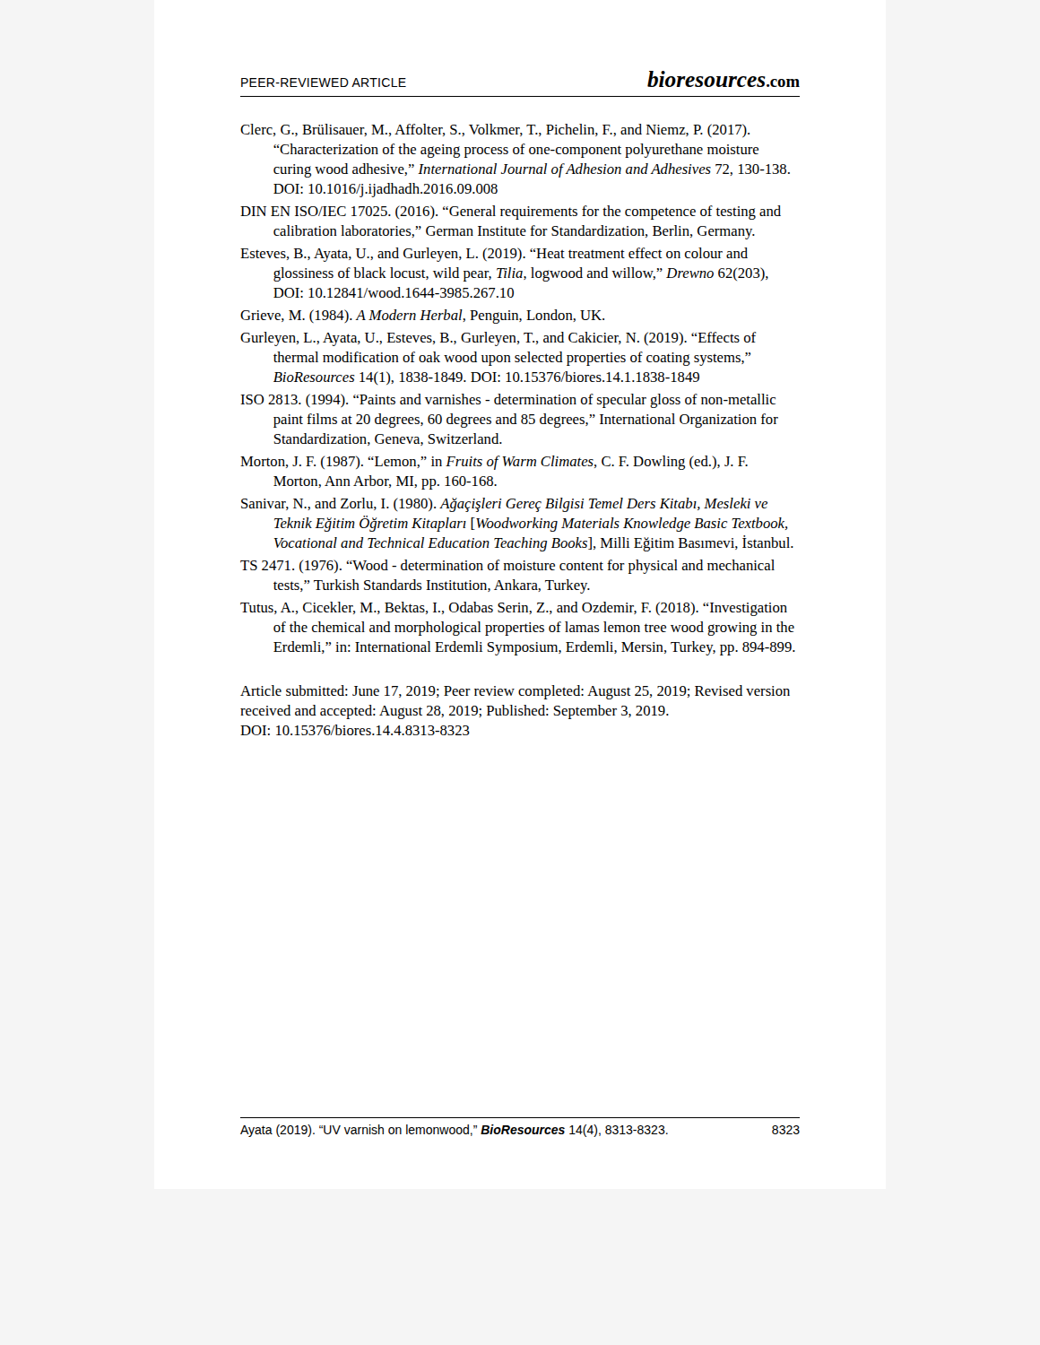PEER-REVIEWED ARTICLE
bioresources.com
Clerc, G., Brülisauer, M., Affolter, S., Volkmer, T., Pichelin, F., and Niemz, P. (2017). “Characterization of the ageing process of one-component polyurethane moisture curing wood adhesive,” International Journal of Adhesion and Adhesives 72, 130-138. DOI: 10.1016/j.ijadhadh.2016.09.008
DIN EN ISO/IEC 17025. (2016). “General requirements for the competence of testing and calibration laboratories,” German Institute for Standardization, Berlin, Germany.
Esteves, B., Ayata, U., and Gurleyen, L. (2019). “Heat treatment effect on colour and glossiness of black locust, wild pear, Tilia, logwood and willow,” Drewno 62(203), DOI: 10.12841/wood.1644-3985.267.10
Grieve, M. (1984). A Modern Herbal, Penguin, London, UK.
Gurleyen, L., Ayata, U., Esteves, B., Gurleyen, T., and Cakicier, N. (2019). “Effects of thermal modification of oak wood upon selected properties of coating systems,” BioResources 14(1), 1838-1849. DOI: 10.15376/biores.14.1.1838-1849
ISO 2813. (1994). “Paints and varnishes - determination of specular gloss of non-metallic paint films at 20 degrees, 60 degrees and 85 degrees,” International Organization for Standardization, Geneva, Switzerland.
Morton, J. F. (1987). “Lemon,” in Fruits of Warm Climates, C. F. Dowling (ed.), J. F. Morton, Ann Arbor, MI, pp. 160-168.
Sanivar, N., and Zorlu, I. (1980). Ağaçişleri Gereç Bilgisi Temel Ders Kitabı, Mesleki ve Teknik Eğitim Öğretim Kitapları [Woodworking Materials Knowledge Basic Textbook, Vocational and Technical Education Teaching Books], Milli Eğitim Basımevi, İstanbul.
TS 2471. (1976). “Wood - determination of moisture content for physical and mechanical tests,” Turkish Standards Institution, Ankara, Turkey.
Tutus, A., Cicekler, M., Bektas, I., Odabas Serin, Z., and Ozdemir, F. (2018). “Investigation of the chemical and morphological properties of lamas lemon tree wood growing in the Erdemli,” in: International Erdemli Symposium, Erdemli, Mersin, Turkey, pp. 894-899.
Article submitted: June 17, 2019; Peer review completed: August 25, 2019; Revised version received and accepted: August 28, 2019; Published: September 3, 2019.
DOI: 10.15376/biores.14.4.8313-8323
Ayata (2019). “UV varnish on lemonwood,” BioResources 14(4), 8313-8323.
8323